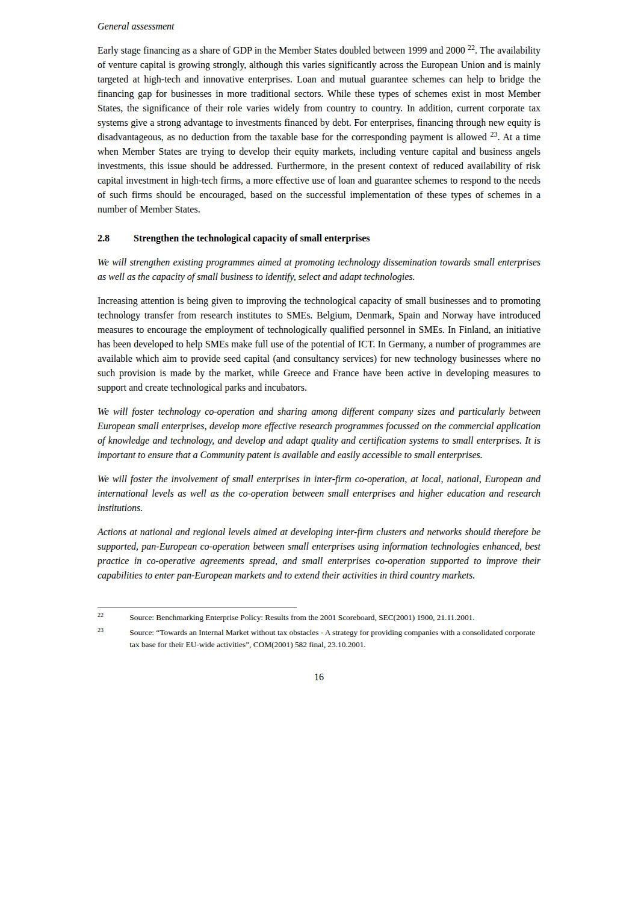General assessment
Early stage financing as a share of GDP in the Member States doubled between 1999 and 2000 22. The availability of venture capital is growing strongly, although this varies significantly across the European Union and is mainly targeted at high-tech and innovative enterprises. Loan and mutual guarantee schemes can help to bridge the financing gap for businesses in more traditional sectors. While these types of schemes exist in most Member States, the significance of their role varies widely from country to country. In addition, current corporate tax systems give a strong advantage to investments financed by debt. For enterprises, financing through new equity is disadvantageous, as no deduction from the taxable base for the corresponding payment is allowed 23. At a time when Member States are trying to develop their equity markets, including venture capital and business angels investments, this issue should be addressed. Furthermore, in the present context of reduced availability of risk capital investment in high-tech firms, a more effective use of loan and guarantee schemes to respond to the needs of such firms should be encouraged, based on the successful implementation of these types of schemes in a number of Member States.
2.8 Strengthen the technological capacity of small enterprises
We will strengthen existing programmes aimed at promoting technology dissemination towards small enterprises as well as the capacity of small business to identify, select and adapt technologies.
Increasing attention is being given to improving the technological capacity of small businesses and to promoting technology transfer from research institutes to SMEs. Belgium, Denmark, Spain and Norway have introduced measures to encourage the employment of technologically qualified personnel in SMEs. In Finland, an initiative has been developed to help SMEs make full use of the potential of ICT. In Germany, a number of programmes are available which aim to provide seed capital (and consultancy services) for new technology businesses where no such provision is made by the market, while Greece and France have been active in developing measures to support and create technological parks and incubators.
We will foster technology co-operation and sharing among different company sizes and particularly between European small enterprises, develop more effective research programmes focussed on the commercial application of knowledge and technology, and develop and adapt quality and certification systems to small enterprises. It is important to ensure that a Community patent is available and easily accessible to small enterprises.
We will foster the involvement of small enterprises in inter-firm co-operation, at local, national, European and international levels as well as the co-operation between small enterprises and higher education and research institutions.
Actions at national and regional levels aimed at developing inter-firm clusters and networks should therefore be supported, pan-European co-operation between small enterprises using information technologies enhanced, best practice in co-operative agreements spread, and small enterprises co-operation supported to improve their capabilities to enter pan-European markets and to extend their activities in third country markets.
22 Source: Benchmarking Enterprise Policy: Results from the 2001 Scoreboard, SEC(2001) 1900, 21.11.2001.
23 Source: “Towards an Internal Market without tax obstacles - A strategy for providing companies with a consolidated corporate tax base for their EU-wide activities”, COM(2001) 582 final, 23.10.2001.
16